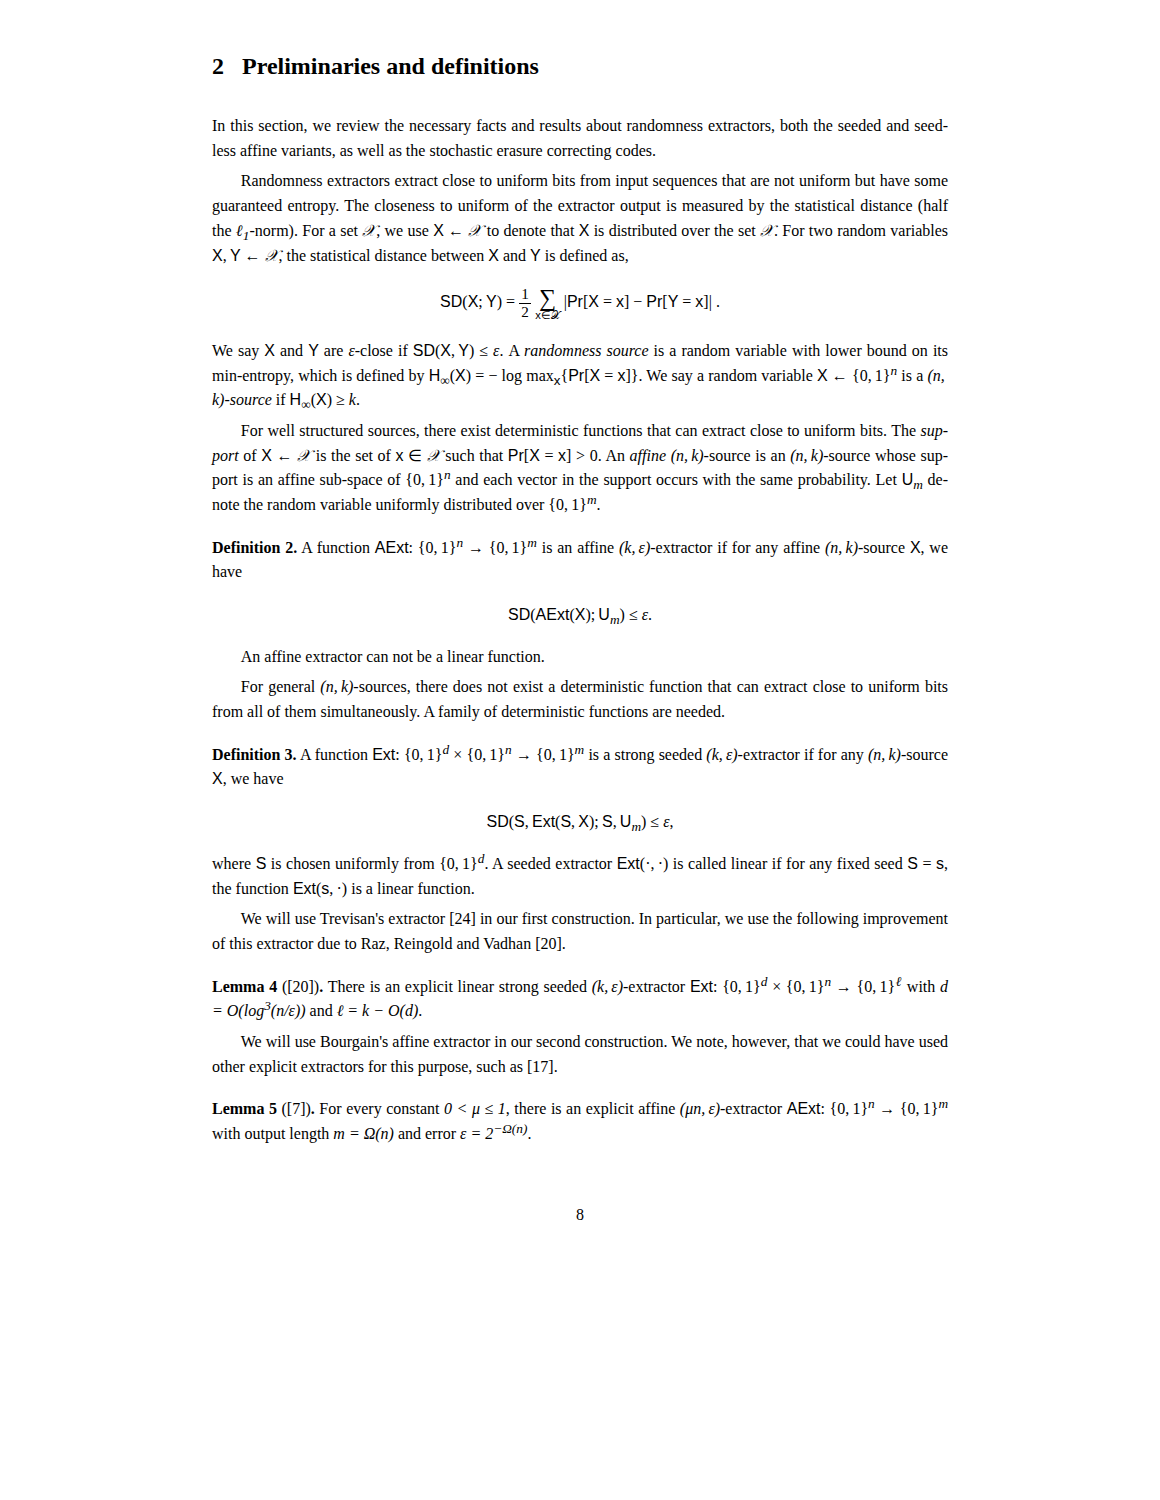2 Preliminaries and definitions
In this section, we review the necessary facts and results about randomness extractors, both the seeded and seedless affine variants, as well as the stochastic erasure correcting codes.
Randomness extractors extract close to uniform bits from input sequences that are not uniform but have some guaranteed entropy. The closeness to uniform of the extractor output is measured by the statistical distance (half the ℓ1-norm). For a set 𝒳, we use X ← 𝒳 to denote that X is distributed over the set 𝒳. For two random variables X, Y ← 𝒳, the statistical distance between X and Y is defined as,
SD(X; Y) = 12 ∑x∈𝒳 |Pr[X = x] − Pr[Y = x]| .
We say X and Y are ε-close if SD(X, Y) ≤ ε. A randomness source is a random variable with lower bound on its min-entropy, which is defined by H∞(X) = − log maxx{Pr[X = x]}. We say a random variable X ← {0, 1}n is a (n, k)-source if H∞(X) ≥ k.
For well structured sources, there exist deterministic functions that can extract close to uniform bits. The support of X ← 𝒳 is the set of x ∈ 𝒳 such that Pr[X = x] > 0. An affine (n, k)-source is an (n, k)-source whose support is an affine sub-space of {0, 1}n and each vector in the support occurs with the same probability. Let Um denote the random variable uniformly distributed over {0, 1}m.
Definition 2. A function AExt: {0, 1}n → {0, 1}m is an affine (k, ε)-extractor if for any affine (n, k)-source X, we have
SD(AExt(X); Um) ≤ ε.
An affine extractor can not be a linear function.
For general (n, k)-sources, there does not exist a deterministic function that can extract close to uniform bits from all of them simultaneously. A family of deterministic functions are needed.
Definition 3. A function Ext: {0, 1}d × {0, 1}n → {0, 1}m is a strong seeded (k, ε)-extractor if for any (n, k)-source X, we have
SD(S, Ext(S, X); S, Um) ≤ ε,
where S is chosen uniformly from {0, 1}d. A seeded extractor Ext(·, ·) is called linear if for any fixed seed S = s, the function Ext(s, ·) is a linear function.
We will use Trevisan's extractor [24] in our first construction. In particular, we use the following improvement of this extractor due to Raz, Reingold and Vadhan [20].
Lemma 4 ([20]). There is an explicit linear strong seeded (k, ε)-extractor Ext: {0, 1}d × {0, 1}n → {0, 1}ℓ with d = O(log3(n/ε)) and ℓ = k − O(d).
We will use Bourgain's affine extractor in our second construction. We note, however, that we could have used other explicit extractors for this purpose, such as [17].
Lemma 5 ([7]). For every constant 0 < μ ≤ 1, there is an explicit affine (μn, ε)-extractor AExt: {0, 1}n → {0, 1}m with output length m = Ω(n) and error ε = 2−Ω(n).
8